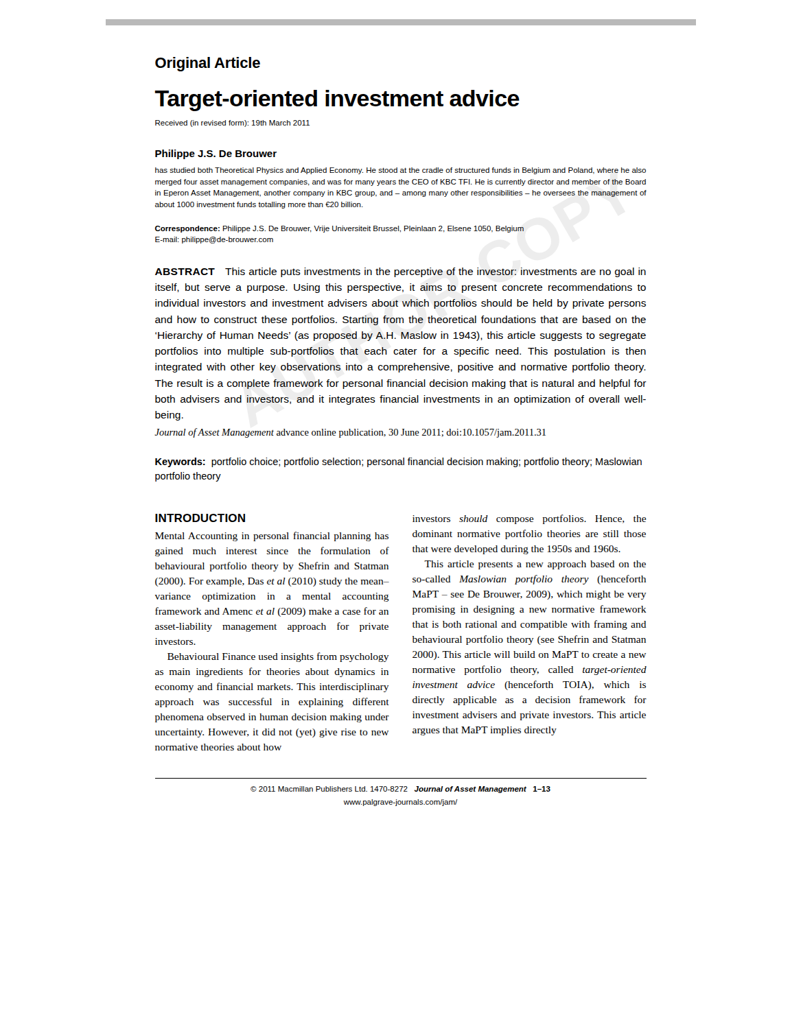AUTHOR COPY
Original Article
Target-oriented investment advice
Received (in revised form): 19th March 2011
Philippe J.S. De Brouwer
has studied both Theoretical Physics and Applied Economy. He stood at the cradle of structured funds in Belgium and Poland, where he also merged four asset management companies, and was for many years the CEO of KBC TFI. He is currently director and member of the Board in Eperon Asset Management, another company in KBC group, and – among many other responsibilities – he oversees the management of about 1000 investment funds totalling more than €20 billion.
Correspondence: Philippe J.S. De Brouwer, Vrije Universiteit Brussel, Pleinlaan 2, Elsene 1050, Belgium
E-mail: philippe@de-brouwer.com
ABSTRACT This article puts investments in the perceptive of the investor: investments are no goal in itself, but serve a purpose. Using this perspective, it aims to present concrete recommendations to individual investors and investment advisers about which portfolios should be held by private persons and how to construct these portfolios. Starting from the theoretical foundations that are based on the ‘Hierarchy of Human Needs’ (as proposed by A.H. Maslow in 1943), this article suggests to segregate portfolios into multiple sub-portfolios that each cater for a specific need. This postulation is then integrated with other key observations into a comprehensive, positive and normative portfolio theory. The result is a complete framework for personal financial decision making that is natural and helpful for both advisers and investors, and it integrates financial investments in an optimization of overall well-being.
Journal of Asset Management advance online publication, 30 June 2011; doi:10.1057/jam.2011.31
Keywords: portfolio choice; portfolio selection; personal financial decision making; portfolio theory; Maslowian portfolio theory
INTRODUCTION
Mental Accounting in personal financial planning has gained much interest since the formulation of behavioural portfolio theory by Shefrin and Statman (2000). For example, Das et al (2010) study the mean–variance optimization in a mental accounting framework and Amenc et al (2009) make a case for an asset-liability management approach for private investors.
Behavioural Finance used insights from psychology as main ingredients for theories about dynamics in economy and financial markets. This interdisciplinary approach was successful in explaining different phenomena observed in human decision making under uncertainty. However, it did not (yet) give rise to new normative theories about how
investors should compose portfolios. Hence, the dominant normative portfolio theories are still those that were developed during the 1950s and 1960s.
This article presents a new approach based on the so-called Maslowian portfolio theory (henceforth MaPT – see De Brouwer, 2009), which might be very promising in designing a new normative framework that is both rational and compatible with framing and behavioural portfolio theory (see Shefrin and Statman 2000). This article will build on MaPT to create a new normative portfolio theory, called target-oriented investment advice (henceforth TOIA), which is directly applicable as a decision framework for investment advisers and private investors. This article argues that MaPT implies directly
© 2011 Macmillan Publishers Ltd. 1470-8272 Journal of Asset Management 1–13
www.palgrave-journals.com/jam/